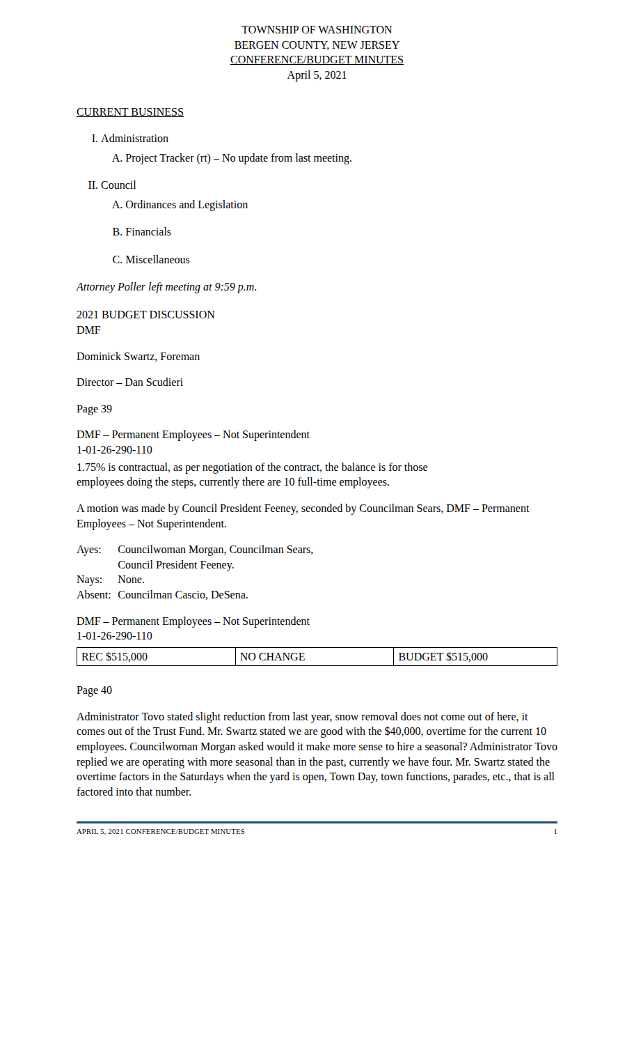TOWNSHIP OF WASHINGTON
BERGEN COUNTY, NEW JERSEY
CONFERENCE/BUDGET MINUTES
April 5, 2021
CURRENT BUSINESS
Administration
Project Tracker (rt) – No update from last meeting.
Council
Ordinances and Legislation
Financials
Miscellaneous
Attorney Poller left meeting at 9:59 p.m.
2021 BUDGET DISCUSSION
DMF
Dominick Swartz, Foreman
Director – Dan Scudieri
Page 39
DMF – Permanent Employees – Not Superintendent
1-01-26-290-110
1.75% is contractual, as per negotiation of the contract, the balance is for those
employees doing the steps, currently there are 10 full-time employees.
A motion was made by Council President Feeney, seconded by Councilman Sears, DMF – Permanent Employees – Not Superintendent.
| Ayes: | Councilwoman Morgan, Councilman Sears, Council President Feeney. |
| Nays: | None. |
| Absent: | Councilman Cascio, DeSena. |
DMF – Permanent Employees – Not Superintendent
1-01-26-290-110
| REC $515,000 | NO CHANGE | BUDGET $515,000 |
Page 40
Administrator Tovo stated slight reduction from last year, snow removal does not come out of here, it comes out of the Trust Fund. Mr. Swartz stated we are good with the $40,000, overtime for the current 10 employees. Councilwoman Morgan asked would it make more sense to hire a seasonal? Administrator Tovo replied we are operating with more seasonal than in the past, currently we have four. Mr. Swartz stated the overtime factors in the Saturdays when the yard is open, Town Day, town functions, parades, etc., that is all factored into that number.
APRIL 5, 2021 CONFERENCE/BUDGET MINUTES 1